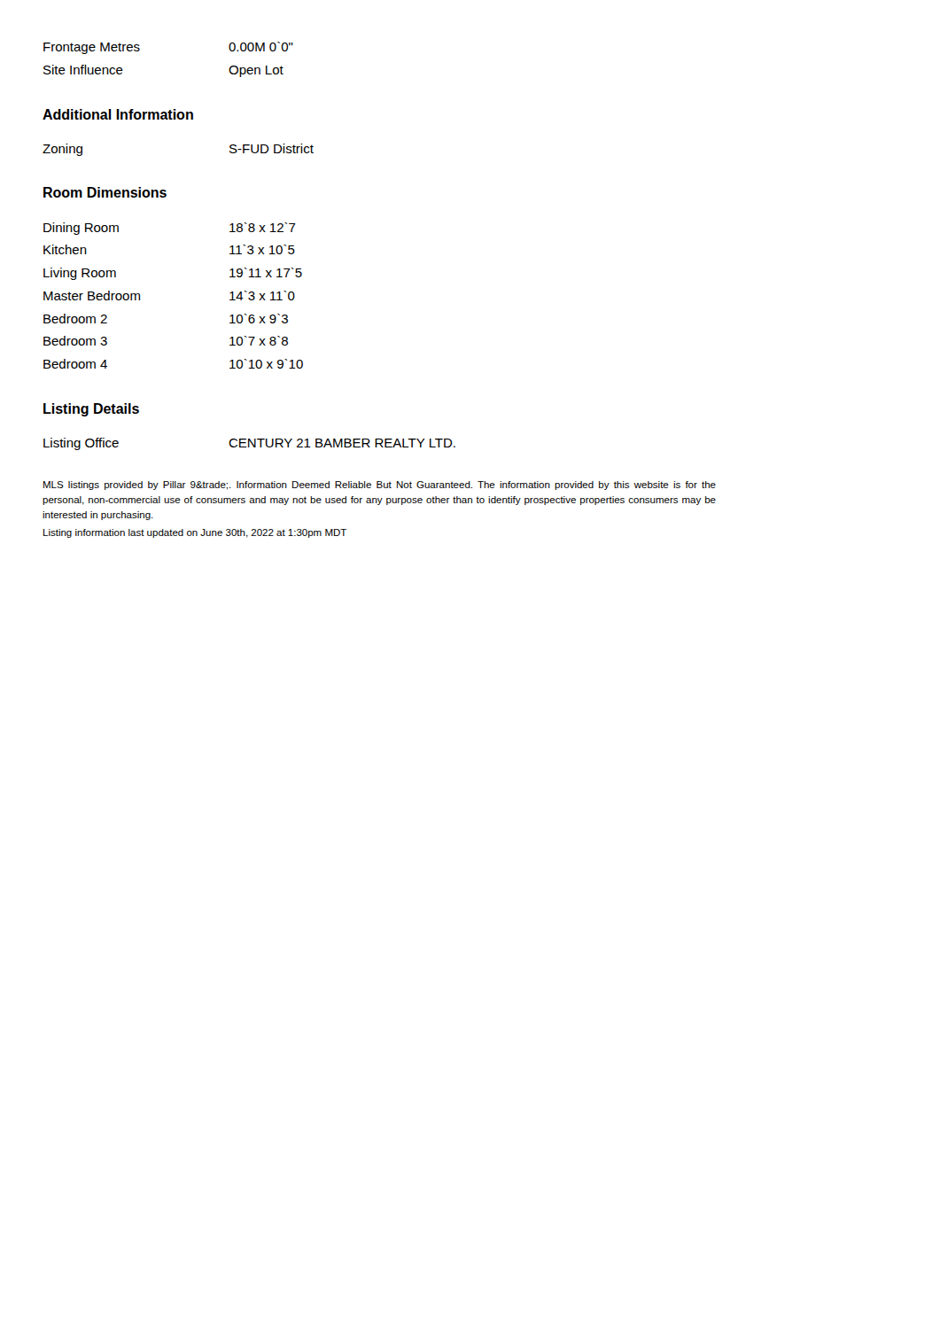| Frontage Metres | 0.00M 0`0" |
| Site Influence | Open Lot |
Additional Information
| Zoning | S-FUD District |
Room Dimensions
| Dining Room | 18`8 x 12`7 |
| Kitchen | 11`3 x 10`5 |
| Living Room | 19`11 x 17`5 |
| Master Bedroom | 14`3 x 11`0 |
| Bedroom 2 | 10`6 x 9`3 |
| Bedroom 3 | 10`7 x 8`8 |
| Bedroom 4 | 10`10 x 9`10 |
Listing Details
| Listing Office | CENTURY 21 BAMBER REALTY LTD. |
MLS listings provided by Pillar 9&trade;. Information Deemed Reliable But Not Guaranteed. The information provided by this website is for the personal, non-commercial use of consumers and may not be used for any purpose other than to identify prospective properties consumers may be interested in purchasing.
Listing information last updated on June 30th, 2022 at 1:30pm MDT